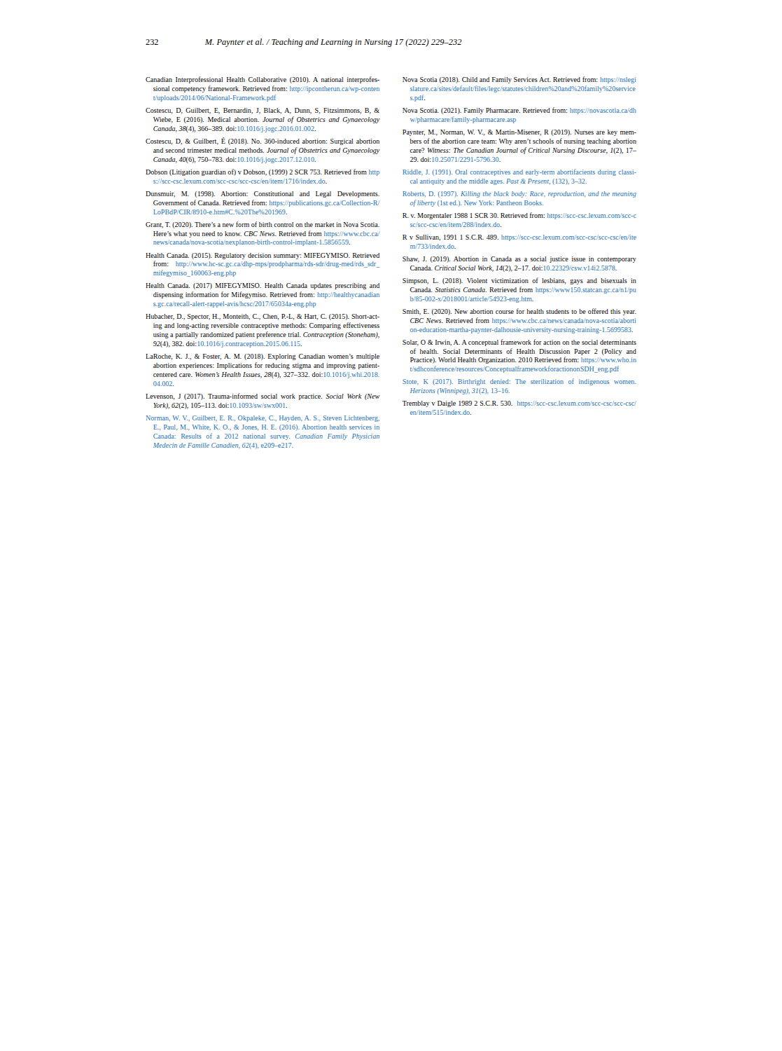232 M. Paynter et al. / Teaching and Learning in Nursing 17 (2022) 229–232
Canadian Interprofessional Health Collaborative (2010). A national interprofessional competency framework. Retrieved from: http://ipcontherun.ca/wp-content/uploads/2014/06/National-Framework.pdf
Costescu, D, Guilbert, E, Bernardin, J, Black, A, Dunn, S, Fitzsimmons, B, & Wiebe, E (2016). Medical abortion. Journal of Obstetrics and Gynaecology Canada, 38(4), 366–389. doi:10.1016/j.jogc.2016.01.002.
Costescu, D, & Guilbert, É (2018). No. 360-induced abortion: Surgical abortion and second trimester medical methods. Journal of Obstetrics and Gynaecology Canada, 40(6), 750–783. doi:10.1016/j.jogc.2017.12.010.
Dobson (Litigation guardian of) v Dobson, (1999) 2 SCR 753. Retrieved from https://scc-csc.lexum.com/scc-csc/scc-csc/en/item/1716/index.do.
Dunsmuir, M. (1998). Abortion: Constitutional and Legal Developments. Government of Canada. Retrieved from: https://publications.gc.ca/Collection-R/LoPBdP/CIR/8910-e.htm#C.%20The%201969.
Grant, T. (2020). There’s a new form of birth control on the market in Nova Scotia. Here’s what you need to know. CBC News. Retrieved from https://www.cbc.ca/news/canada/nova-scotia/nexplanon-birth-control-implant-1.5856559.
Health Canada. (2015). Regulatory decision summary: MIFEGYMISO. Retrieved from: http://www.hc-sc.gc.ca/dhp-mps/prodpharma/rds-sdr/drug-med/rds_sdr_mifegymiso_160063-eng.php
Health Canada. (2017) MIFEGYMISO. Health Canada updates prescribing and dispensing information for Mifegymiso. Retrieved from: http://healthycanadians.gc.ca/recall-alert-rappel-avis/hcsc/2017/65034a-eng.php
Hubacher, D., Spector, H., Monteith, C., Chen, P.-L, & Hart, C. (2015). Short-acting and long-acting reversible contraceptive methods: Comparing effectiveness using a partially randomized patient preference trial. Contraception (Stoneham), 92(4), 382. doi:10.1016/j.contraception.2015.06.115.
LaRoche, K. J., & Foster, A. M. (2018). Exploring Canadian women’s multiple abortion experiences: Implications for reducing stigma and improving patient-centered care. Women’s Health Issues, 28(4), 327–332. doi:10.1016/j.whi.2018.04.002.
Levenson, J (2017). Trauma-informed social work practice. Social Work (New York), 62(2), 105–113. doi:10.1093/sw/swx001.
Norman, W. V., Guilbert, E. R., Okpaleke, C., Hayden, A. S., Steven Lichtenberg, E., Paul, M., White, K. O., & Jones, H. E. (2016). Abortion health services in Canada: Results of a 2012 national survey. Canadian Family Physician Medecin de Famille Canadien, 62(4), e209–e217.
Nova Scotia (2018). Child and Family Services Act. Retrieved from: https://nslegislature.ca/sites/default/files/legc/statutes/children%20and%20family%20services.pdf.
Nova Scotia. (2021). Family Pharmacare. Retrieved from: https://novascotia.ca/dhw/pharmacare/family-pharmacare.asp
Paynter, M., Norman, W. V., & Martin-Misener, R (2019). Nurses are key members of the abortion care team: Why aren’t schools of nursing teaching abortion care? Witness: The Canadian Journal of Critical Nursing Discourse, 1(2), 17–29. doi:10.25071/2291-5796.30.
Riddle, J. (1991). Oral contraceptives and early-term abortifacients during classical antiquity and the middle ages. Past & Present, (132), 3–32.
Roberts, D. (1997). Killing the black body: Race, reproduction, and the meaning of liberty (1st ed.). New York: Pantheon Books.
R. v. Morgentaler 1988 1 SCR 30. Retrieved from: https://scc-csc.lexum.com/scc-csc/scc-csc/en/item/288/index.do.
R v Sullivan, 1991 1 S.C.R. 489. https://scc-csc.lexum.com/scc-csc/scc-csc/en/item/733/index.do.
Shaw, J. (2019). Abortion in Canada as a social justice issue in contemporary Canada. Critical Social Work, 14(2), 2–17. doi:10.22329/csw.v14i2.5878.
Simpson, L. (2018). Violent victimization of lesbians, gays and bisexuals in Canada. Statistics Canada. Retrieved from https://www150.statcan.gc.ca/n1/pub/85-002-x/2018001/article/54923-eng.htm.
Smith, E. (2020). New abortion course for health students to be offered this year. CBC News. Retrieved from https://www.cbc.ca/news/canada/nova-scotia/abortion-education-martha-paynter-dalhousie-university-nursing-training-1.5699583.
Solar, O & Irwin, A. A conceptual framework for action on the social determinants of health. Social Determinants of Health Discussion Paper 2 (Policy and Practice). World Health Organization. 2010 Retrieved from: https://www.who.int/sdhconference/resources/ConceptualframeworkforactiononSDH_eng.pdf
Stote, K (2017). Birthright denied: The sterilization of indigenous women. Herizons (Winnipeg), 31(2), 13–16.
Tremblay v Daigle 1989 2 S.C.R. 530. https://scc-csc.lexum.com/scc-csc/scc-csc/en/item/515/index.do.